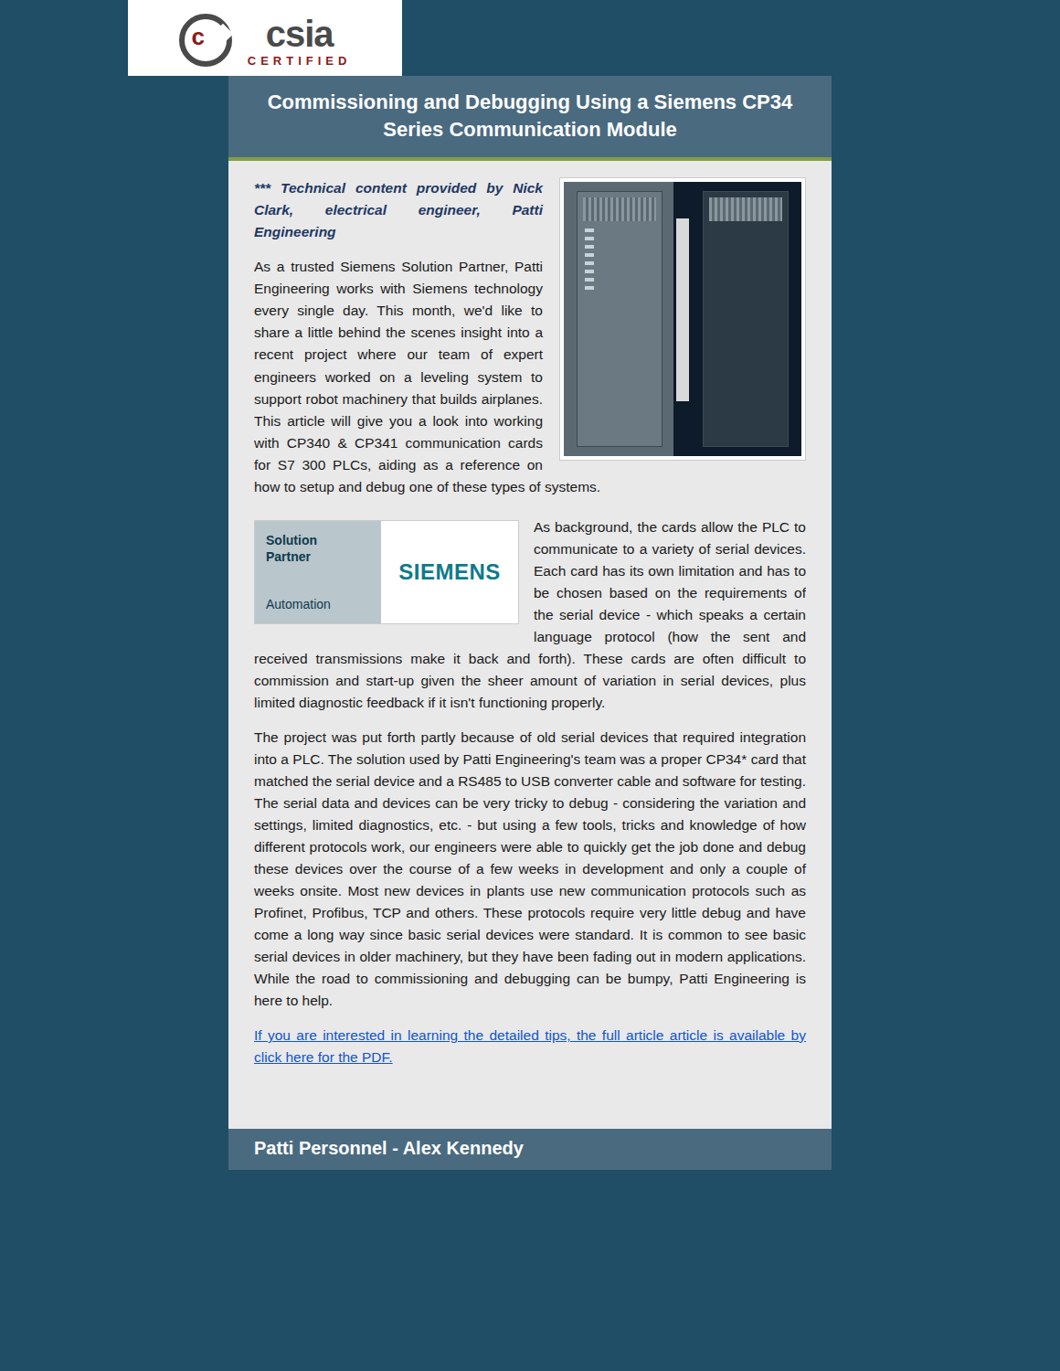c csia
CERTIFIED
Commissioning and Debugging Using a Siemens CP34 Series Communication Module
*** Technical content provided by Nick Clark, electrical engineer, Patti Engineering
As a trusted Siemens Solution Partner, Patti Engineering works with Siemens technology every single day. This month, we'd like to share a little behind the scenes insight into a recent project where our team of expert engineers worked on a leveling system to support robot machinery that builds airplanes. This article will give you a look into working with CP340 & CP341 communication cards for S7 300 PLCs, aiding as a reference on how to setup and debug one of these types of systems.
| Solution Partner Automation | SIEMENS |
As background, the cards allow the PLC to communicate to a variety of serial devices. Each card has its own limitation and has to be chosen based on the requirements of the serial device - which speaks a certain language protocol (how the sent and received transmissions make it back and forth). These cards are often difficult to commission and start-up given the sheer amount of variation in serial devices, plus limited diagnostic feedback if it isn't functioning properly.
The project was put forth partly because of old serial devices that required integration into a PLC. The solution used by Patti Engineering's team was a proper CP34* card that matched the serial device and a RS485 to USB converter cable and software for testing. The serial data and devices can be very tricky to debug - considering the variation and settings, limited diagnostics, etc. - but using a few tools, tricks and knowledge of how different protocols work, our engineers were able to quickly get the job done and debug these devices over the course of a few weeks in development and only a couple of weeks onsite. Most new devices in plants use new communication protocols such as Profinet, Profibus, TCP and others. These protocols require very little debug and have come a long way since basic serial devices were standard. It is common to see basic serial devices in older machinery, but they have been fading out in modern applications. While the road to commissioning and debugging can be bumpy, Patti Engineering is here to help.
If you are interested in learning the detailed tips, the full article article is available by click here for the PDF.
Patti Personnel - Alex Kennedy